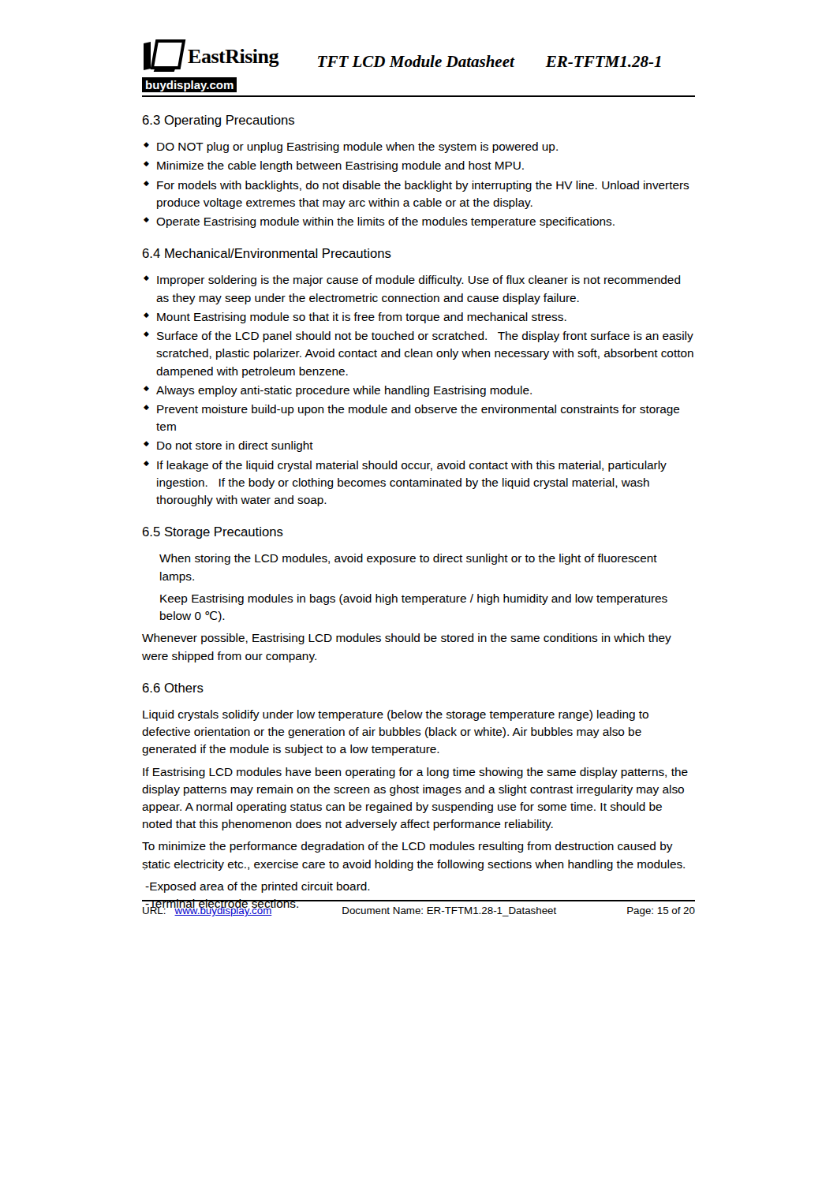EastRising
buydisplay.com
TFT LCD Module DatasheetER-TFTM1.28-1
6.3 Operating Precautions
DO NOT plug or unplug Eastrising module when the system is powered up.
Minimize the cable length between Eastrising module and host MPU.
For models with backlights, do not disable the backlight by interrupting the HV line. Unload inverters produce voltage extremes that may arc within a cable or at the display.
Operate Eastrising module within the limits of the modules temperature specifications.
6.4 Mechanical/Environmental Precautions
Improper soldering is the major cause of module difficulty. Use of flux cleaner is not recommended as they may seep under the electrometric connection and cause display failure.
Mount Eastrising module so that it is free from torque and mechanical stress.
Surface of the LCD panel should not be touched or scratched. The display front surface is an easily scratched, plastic polarizer. Avoid contact and clean only when necessary with soft, absorbent cotton dampened with petroleum benzene.
Always employ anti-static procedure while handling Eastrising module.
Prevent moisture build-up upon the module and observe the environmental constraints for storage tem
Do not store in direct sunlight
If leakage of the liquid crystal material should occur, avoid contact with this material, particularly ingestion. If the body or clothing becomes contaminated by the liquid crystal material, wash thoroughly with water and soap.
6.5 Storage Precautions
When storing the LCD modules, avoid exposure to direct sunlight or to the light of fluorescent lamps.
Keep Eastrising modules in bags (avoid high temperature / high humidity and low temperatures below 0 ℃).
Whenever possible, Eastrising LCD modules should be stored in the same conditions in which they were shipped from our company.
6.6 Others
Liquid crystals solidify under low temperature (below the storage temperature range) leading to defective orientation or the generation of air bubbles (black or white). Air bubbles may also be generated if the module is subject to a low temperature.
If Eastrising LCD modules have been operating for a long time showing the same display patterns, the display patterns may remain on the screen as ghost images and a slight contrast irregularity may also appear. A normal operating status can be regained by suspending use for some time. It should be noted that this phenomenon does not adversely affect performance reliability.
To minimize the performance degradation of the LCD modules resulting from destruction caused by static electricity etc., exercise care to avoid holding the following sections when handling the modules.
-Exposed area of the printed circuit board.
-Terminal electrode sections.
.
URL: www.buydisplay.com
Document Name: ER-TFTM1.28-1_Datasheet
Page: 15 of 20